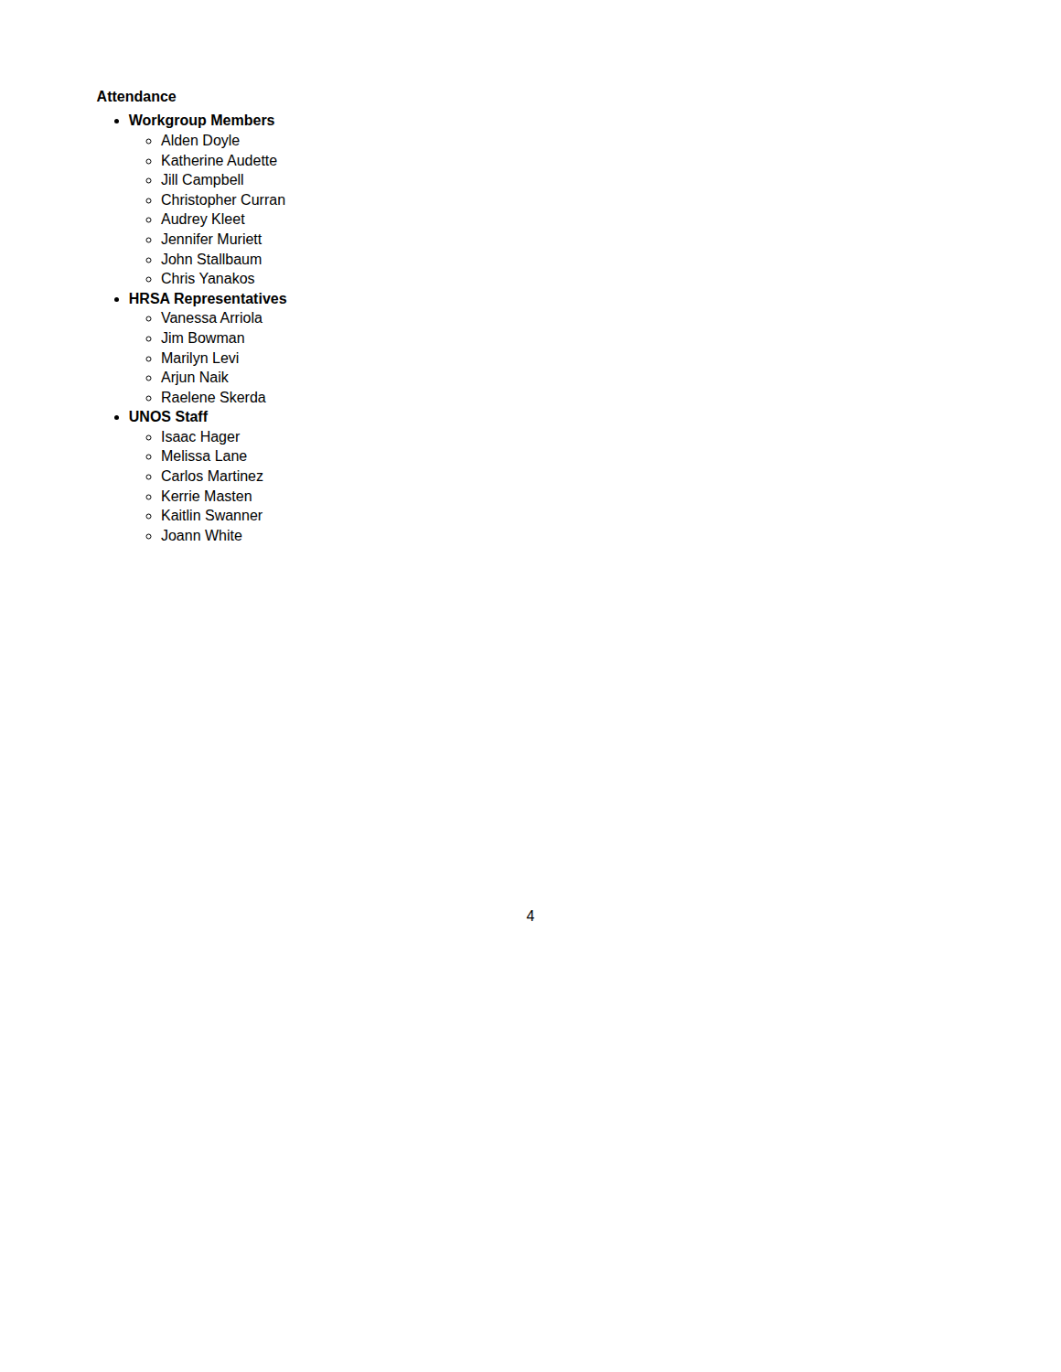Attendance
Workgroup Members
Alden Doyle
Katherine Audette
Jill Campbell
Christopher Curran
Audrey Kleet
Jennifer Muriett
John Stallbaum
Chris Yanakos
HRSA Representatives
Vanessa Arriola
Jim Bowman
Marilyn Levi
Arjun Naik
Raelene Skerda
UNOS Staff
Isaac Hager
Melissa Lane
Carlos Martinez
Kerrie Masten
Kaitlin Swanner
Joann White
4